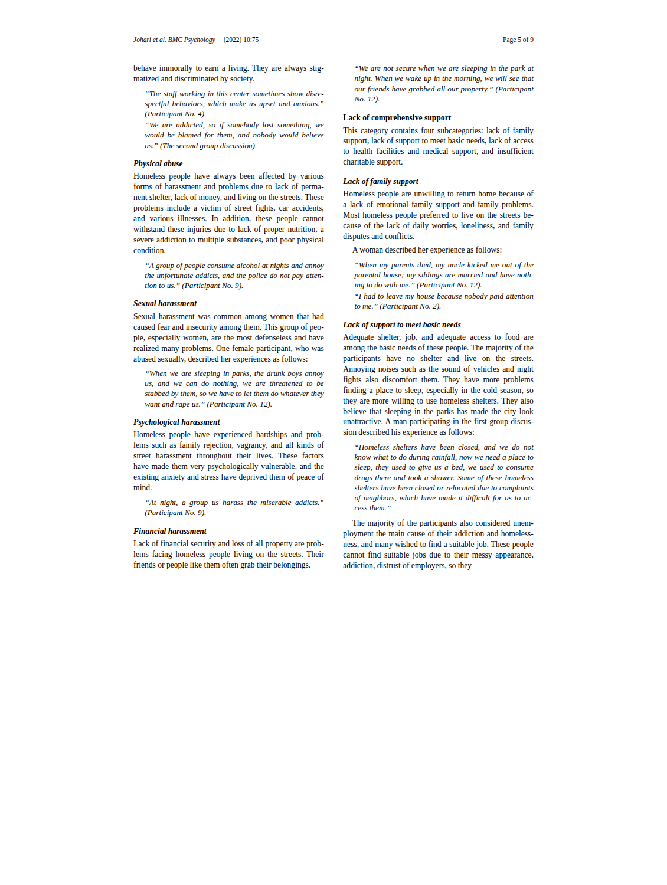Johari et al. BMC Psychology (2022) 10:75
Page 5 of 9
behave immorally to earn a living. They are always stigmatized and discriminated by society.
“The staff working in this center sometimes show disrespectful behaviors, which make us upset and anxious.” (Participant No. 4).
“We are addicted, so if somebody lost something, we would be blamed for them, and nobody would believe us.” (The second group discussion).
Physical abuse
Homeless people have always been affected by various forms of harassment and problems due to lack of permanent shelter, lack of money, and living on the streets. These problems include a victim of street fights, car accidents, and various illnesses. In addition, these people cannot withstand these injuries due to lack of proper nutrition, a severe addiction to multiple substances, and poor physical condition.
“A group of people consume alcohol at nights and annoy the unfortunate addicts, and the police do not pay attention to us.” (Participant No. 9).
Sexual harassment
Sexual harassment was common among women that had caused fear and insecurity among them. This group of people, especially women, are the most defenseless and have realized many problems. One female participant, who was abused sexually, described her experiences as follows:
“When we are sleeping in parks, the drunk boys annoy us, and we can do nothing, we are threatened to be stabbed by them, so we have to let them do whatever they want and rape us.” (Participant No. 12).
Psychological harassment
Homeless people have experienced hardships and problems such as family rejection, vagrancy, and all kinds of street harassment throughout their lives. These factors have made them very psychologically vulnerable, and the existing anxiety and stress have deprived them of peace of mind.
“At night, a group us harass the miserable addicts.” (Participant No. 9).
Financial harassment
Lack of financial security and loss of all property are problems facing homeless people living on the streets. Their friends or people like them often grab their belongings.
“We are not secure when we are sleeping in the park at night. When we wake up in the morning, we will see that our friends have grabbed all our property.” (Participant No. 12).
Lack of comprehensive support
This category contains four subcategories: lack of family support, lack of support to meet basic needs, lack of access to health facilities and medical support, and insufficient charitable support.
Lack of family support
Homeless people are unwilling to return home because of a lack of emotional family support and family problems. Most homeless people preferred to live on the streets because of the lack of daily worries, loneliness, and family disputes and conflicts.
A woman described her experience as follows:
“When my parents died, my uncle kicked me out of the parental house; my siblings are married and have nothing to do with me.” (Participant No. 12).
“I had to leave my house because nobody paid attention to me.” (Participant No. 2).
Lack of support to meet basic needs
Adequate shelter, job, and adequate access to food are among the basic needs of these people. The majority of the participants have no shelter and live on the streets. Annoying noises such as the sound of vehicles and night fights also discomfort them. They have more problems finding a place to sleep, especially in the cold season, so they are more willing to use homeless shelters. They also believe that sleeping in the parks has made the city look unattractive. A man participating in the first group discussion described his experience as follows:
“Homeless shelters have been closed, and we do not know what to do during rainfall, now we need a place to sleep, they used to give us a bed, we used to consume drugs there and took a shower. Some of these homeless shelters have been closed or relocated due to complaints of neighbors, which have made it difficult for us to access them.”
The majority of the participants also considered unemployment the main cause of their addiction and homelessness, and many wished to find a suitable job. These people cannot find suitable jobs due to their messy appearance, addiction, distrust of employers, so they